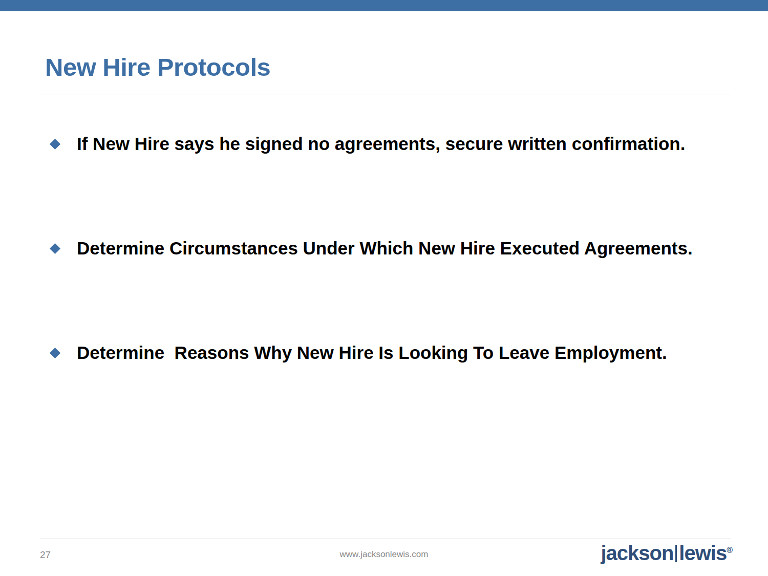New Hire Protocols
If New Hire says he signed no agreements, secure written confirmation.
Determine Circumstances Under Which New Hire Executed Agreements.
Determine Reasons Why New Hire Is Looking To Leave Employment.
27
www.jacksonlewis.com
jackson lewis®